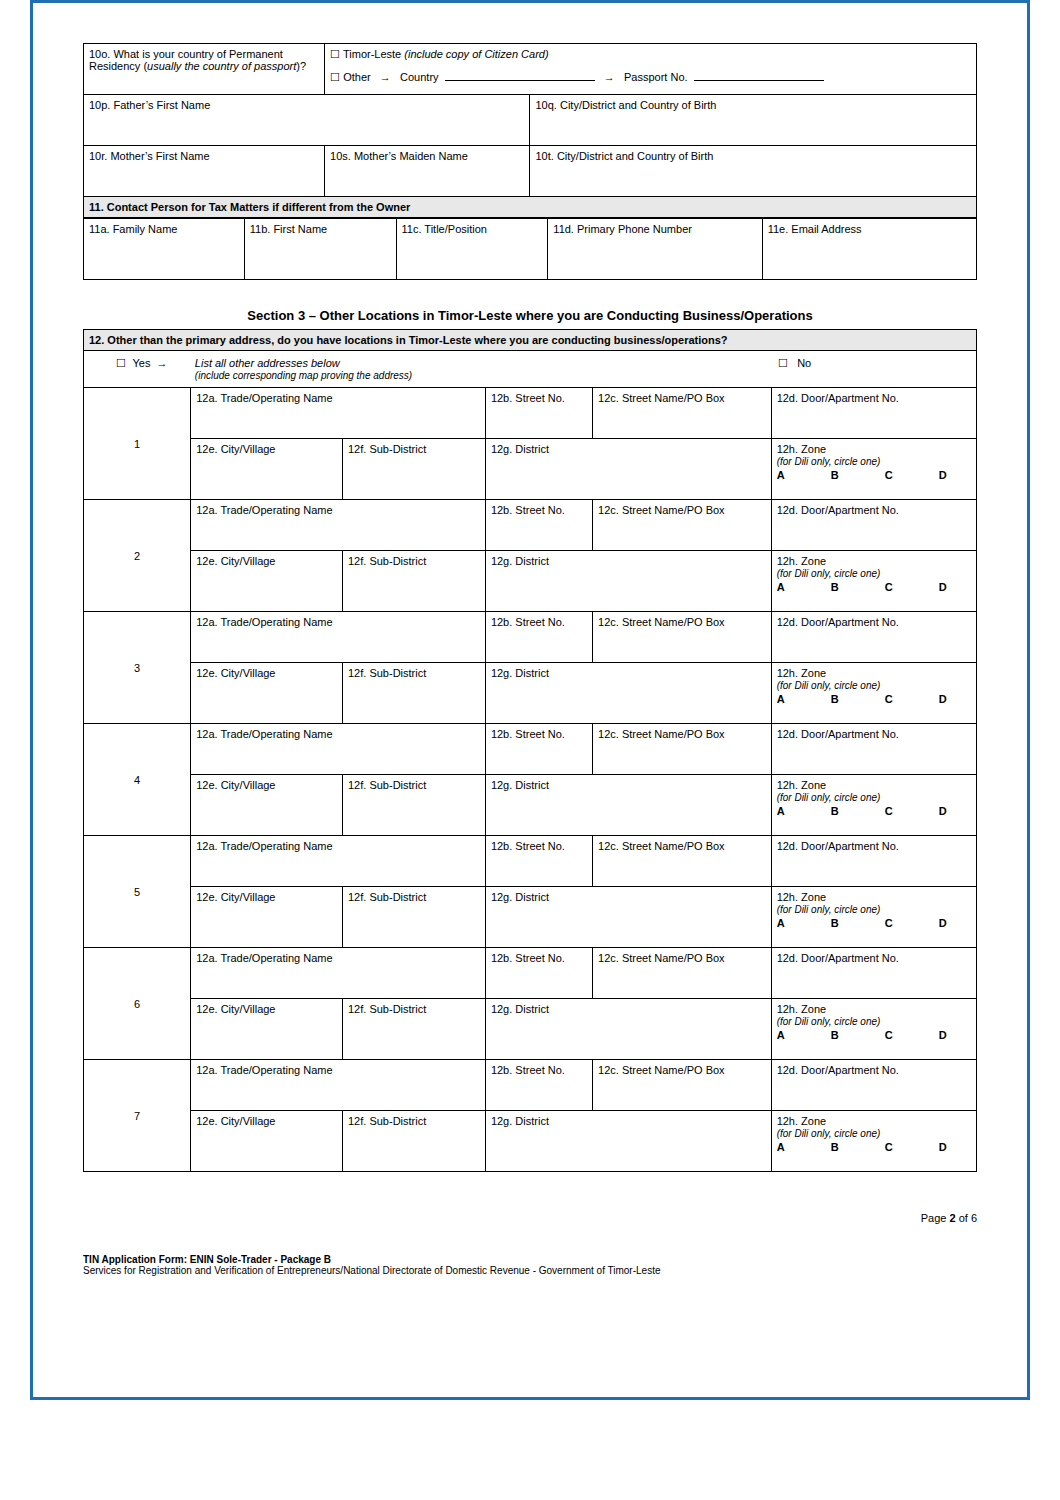| 10o. What is your country of Permanent Residency ( usually the country of passport )? | / ☐ Timor-Leste (include copy of Citizen Card) / / ☐ Other → Country → Passport No. / |
| 10p. Father’s First Name | 10q. City/District and Country of Birth |
| 10r. Mother’s First Name | 10s. Mother’s Maiden Name | 10t. City/District and Country of Birth |
| 11. Contact Person for Tax Matters if different from the Owner |
| 11a. Family Name | 11b. First Name | 11c. Title/Position | 11d. Primary Phone Number | 11e. Email Address |
Section 3 – Other Locations in Timor-Leste where you are Conducting Business/Operations
| 12. Other than the primary address, do you have locations in Timor-Leste where you are conducting business/operations? |
| / ☐ Yes → / List all other addresses below (include corresponding map proving the address) / ☐ No / |
| 1 | 12a. Trade/Operating Name | 12b. Street No. | 12c. Street Name/PO Box | 12d. Door/Apartment No. |
| 12e. City/Village | 12f. Sub-District | 12g. District | 12h. Zone (for Dili only, circle one) A B C D |
| 2 | 12a. Trade/Operating Name | 12b. Street No. | 12c. Street Name/PO Box | 12d. Door/Apartment No. |
| 12e. City/Village | 12f. Sub-District | 12g. District | 12h. Zone (for Dili only, circle one) A B C D |
| 3 | 12a. Trade/Operating Name | 12b. Street No. | 12c. Street Name/PO Box | 12d. Door/Apartment No. |
| 12e. City/Village | 12f. Sub-District | 12g. District | 12h. Zone (for Dili only, circle one) A B C D |
| 4 | 12a. Trade/Operating Name | 12b. Street No. | 12c. Street Name/PO Box | 12d. Door/Apartment No. |
| 12e. City/Village | 12f. Sub-District | 12g. District | 12h. Zone (for Dili only, circle one) A B C D |
| 5 | 12a. Trade/Operating Name | 12b. Street No. | 12c. Street Name/PO Box | 12d. Door/Apartment No. |
| 12e. City/Village | 12f. Sub-District | 12g. District | 12h. Zone (for Dili only, circle one) A B C D |
| 6 | 12a. Trade/Operating Name | 12b. Street No. | 12c. Street Name/PO Box | 12d. Door/Apartment No. |
| 12e. City/Village | 12f. Sub-District | 12g. District | 12h. Zone (for Dili only, circle one) A B C D |
| 7 | 12a. Trade/Operating Name | 12b. Street No. | 12c. Street Name/PO Box | 12d. Door/Apartment No. |
| 12e. City/Village | 12f. Sub-District | 12g. District | 12h. Zone (for Dili only, circle one) A B C D |
Page 2 of 6
TIN Application Form: ENIN Sole-Trader - Package B
Services for Registration and Verification of Entrepreneurs/National Directorate of Domestic Revenue - Government of Timor-Leste